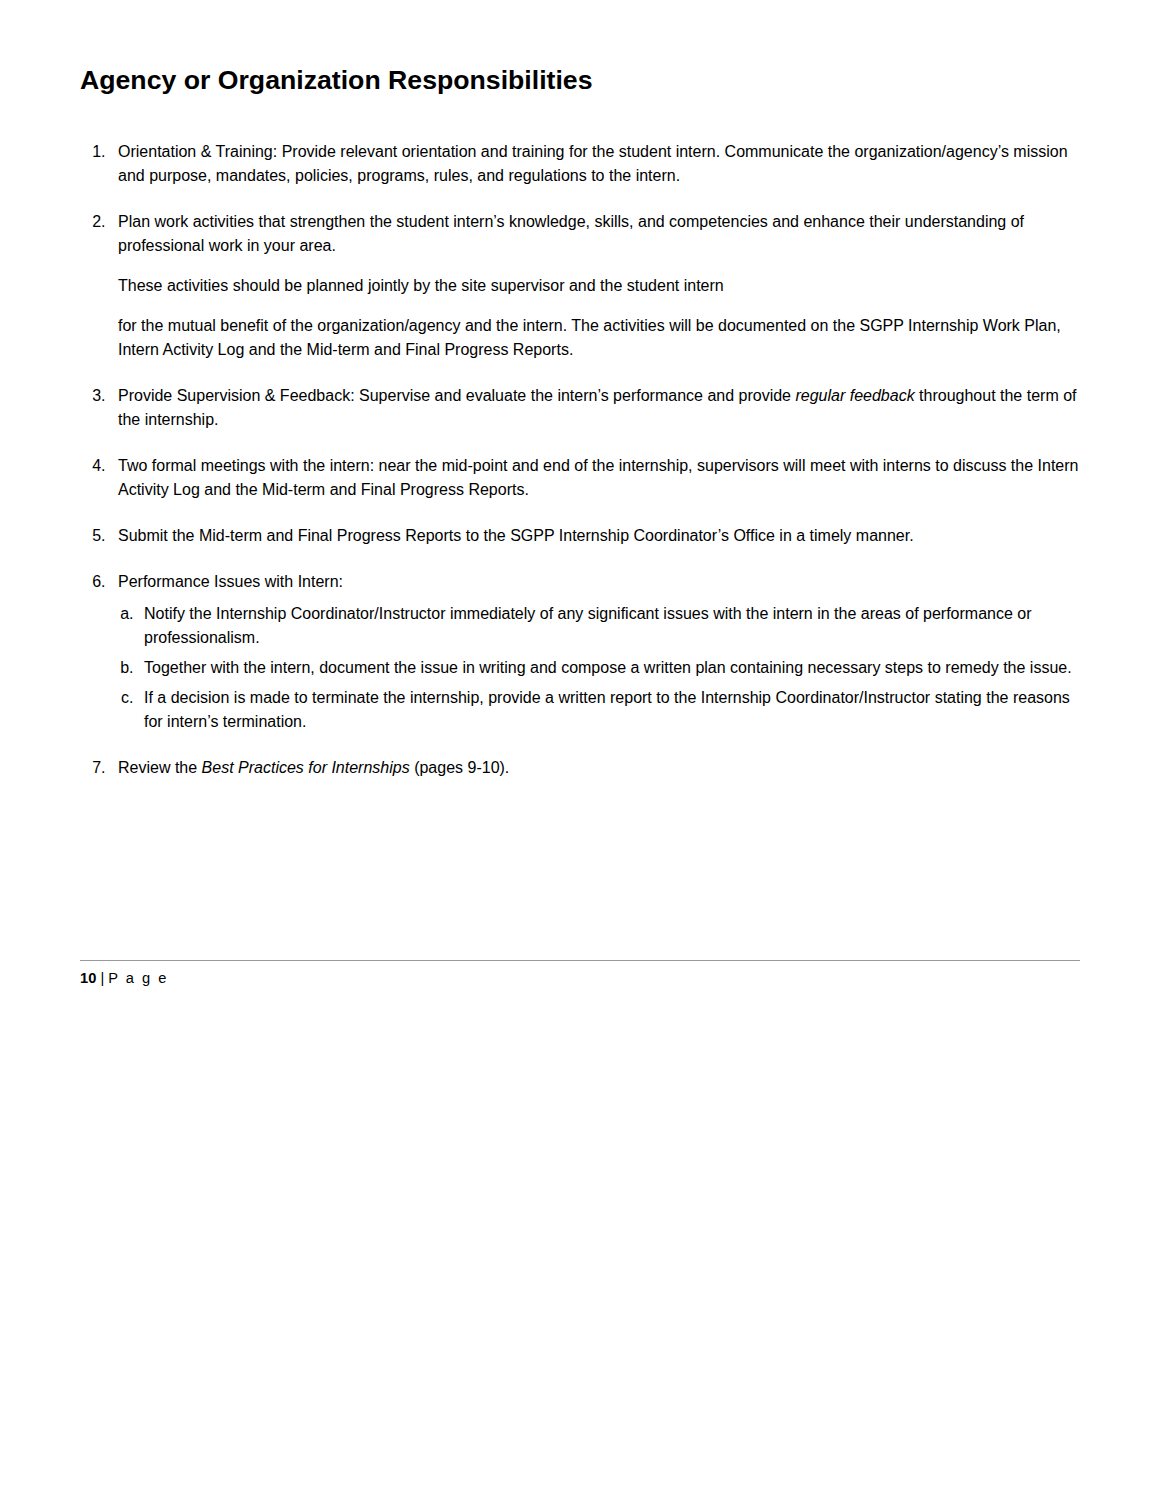Agency or Organization Responsibilities
Orientation & Training: Provide relevant orientation and training for the student intern. Communicate the organization/agency’s mission and purpose, mandates, policies, programs, rules, and regulations to the intern.
Plan work activities that strengthen the student intern’s knowledge, skills, and competencies and enhance their understanding of professional work in your area.
These activities should be planned jointly by the site supervisor and the student intern
for the mutual benefit of the organization/agency and the intern. The activities will be documented on the SGPP Internship Work Plan, Intern Activity Log and the Mid-term and Final Progress Reports.
Provide Supervision & Feedback: Supervise and evaluate the intern’s performance and provide regular feedback throughout the term of the internship.
Two formal meetings with the intern: near the mid-point and end of the internship, supervisors will meet with interns to discuss the Intern Activity Log and the Mid-term and Final Progress Reports.
Submit the Mid-term and Final Progress Reports to the SGPP Internship Coordinator’s Office in a timely manner.
Performance Issues with Intern:
Notify the Internship Coordinator/Instructor immediately of any significant issues with the intern in the areas of performance or professionalism.
Together with the intern, document the issue in writing and compose a written plan containing necessary steps to remedy the issue.
If a decision is made to terminate the internship, provide a written report to the Internship Coordinator/Instructor stating the reasons for intern’s termination.
Review the Best Practices for Internships (pages 9-10).
10 | P a g e